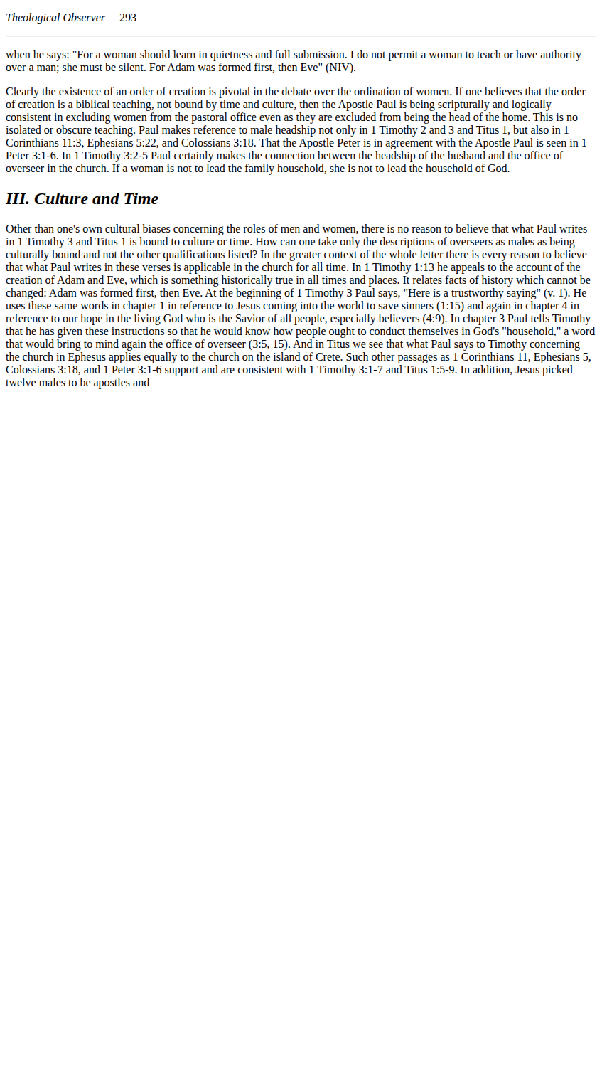Theological Observer 293
when he says: "For a woman should learn in quietness and full submission. I do not permit a woman to teach or have authority over a man; she must be silent. For Adam was formed first, then Eve" (NIV).
Clearly the existence of an order of creation is pivotal in the debate over the ordination of women. If one believes that the order of creation is a biblical teaching, not bound by time and culture, then the Apostle Paul is being scripturally and logically consistent in excluding women from the pastoral office even as they are excluded from being the head of the home. This is no isolated or obscure teaching. Paul makes reference to male headship not only in 1 Timothy 2 and 3 and Titus 1, but also in 1 Corinthians 11:3, Ephesians 5:22, and Colossians 3:18. That the Apostle Peter is in agreement with the Apostle Paul is seen in 1 Peter 3:1-6. In 1 Timothy 3:2-5 Paul certainly makes the connection between the headship of the husband and the office of overseer in the church. If a woman is not to lead the family household, she is not to lead the household of God.
III. Culture and Time
Other than one's own cultural biases concerning the roles of men and women, there is no reason to believe that what Paul writes in 1 Timothy 3 and Titus 1 is bound to culture or time. How can one take only the descriptions of overseers as males as being culturally bound and not the other qualifications listed? In the greater context of the whole letter there is every reason to believe that what Paul writes in these verses is applicable in the church for all time. In 1 Timothy 1:13 he appeals to the account of the creation of Adam and Eve, which is something historically true in all times and places. It relates facts of history which cannot be changed: Adam was formed first, then Eve. At the beginning of 1 Timothy 3 Paul says, "Here is a trustworthy saying" (v. 1). He uses these same words in chapter 1 in reference to Jesus coming into the world to save sinners (1:15) and again in chapter 4 in reference to our hope in the living God who is the Savior of all people, especially believers (4:9). In chapter 3 Paul tells Timothy that he has given these instructions so that he would know how people ought to conduct themselves in God's "household," a word that would bring to mind again the office of overseer (3:5, 15). And in Titus we see that what Paul says to Timothy concerning the church in Ephesus applies equally to the church on the island of Crete. Such other passages as 1 Corinthians 11, Ephesians 5, Colossians 3:18, and 1 Peter 3:1-6 support and are consistent with 1 Timothy 3:1-7 and Titus 1:5-9. In addition, Jesus picked twelve males to be apostles and